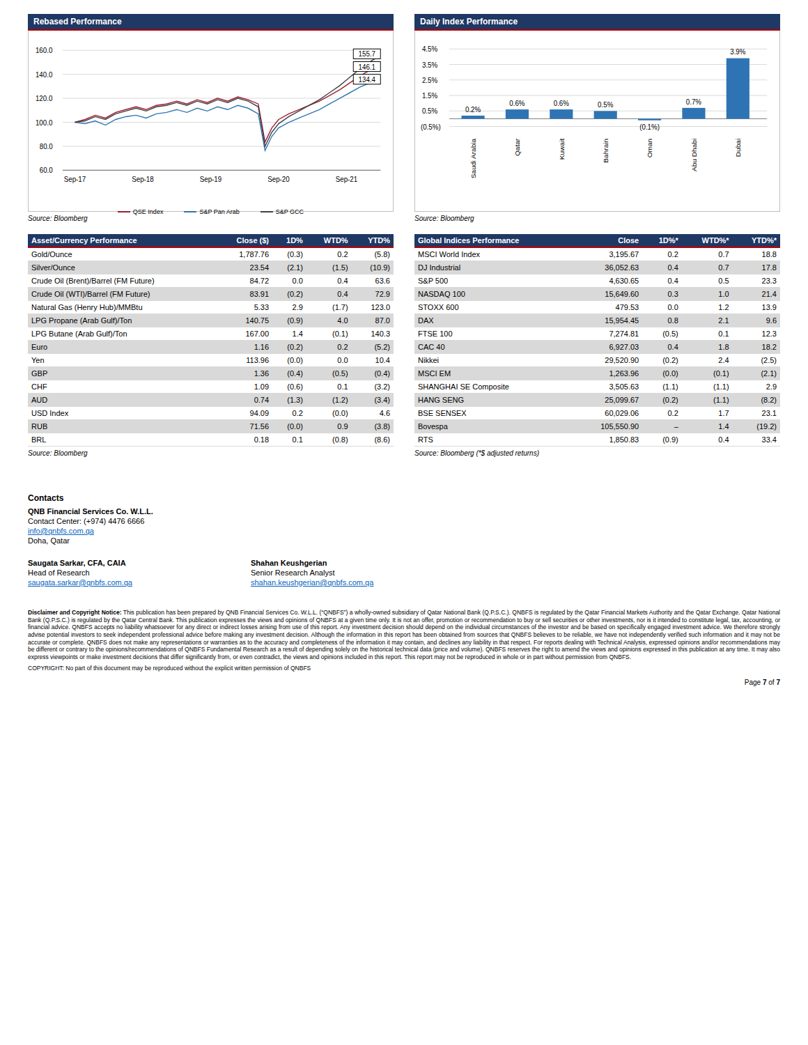Rebased Performance
160.0 140.0 120.0 100.0 80.0 60.0 Sep-17 Sep-18 Sep-19 Sep-20 Sep-21 155.7 146.1 134.4
QSE Index S&P Pan Arab S&P GCC
Source: Bloomberg
Daily Index Performance
4.5% 3.5% 2.5% 1.5% 0.5% (0.5%) 0.2% 0.6% 0.6% 0.5% (0.1%) 0.7% 3.9% Saudi Arabia Qatar Kuwait Bahrain Oman Abu Dhabi Dubai
Source: Bloomberg
| Asset/Currency Performance | Close ($) | 1D% | WTD% | YTD% |
| --- | --- | --- | --- | --- |
| Gold/Ounce | 1,787.76 | (0.3) | 0.2 | (5.8) |
| Silver/Ounce | 23.54 | (2.1) | (1.5) | (10.9) |
| Crude Oil (Brent)/Barrel (FM Future) | 84.72 | 0.0 | 0.4 | 63.6 |
| Crude Oil (WTI)/Barrel (FM Future) | 83.91 | (0.2) | 0.4 | 72.9 |
| Natural Gas (Henry Hub)/MMBtu | 5.33 | 2.9 | (1.7) | 123.0 |
| LPG Propane (Arab Gulf)/Ton | 140.75 | (0.9) | 4.0 | 87.0 |
| LPG Butane (Arab Gulf)/Ton | 167.00 | 1.4 | (0.1) | 140.3 |
| Euro | 1.16 | (0.2) | 0.2 | (5.2) |
| Yen | 113.96 | (0.0) | 0.0 | 10.4 |
| GBP | 1.36 | (0.4) | (0.5) | (0.4) |
| CHF | 1.09 | (0.6) | 0.1 | (3.2) |
| AUD | 0.74 | (1.3) | (1.2) | (3.4) |
| USD Index | 94.09 | 0.2 | (0.0) | 4.6 |
| RUB | 71.56 | (0.0) | 0.9 | (3.8) |
| BRL | 0.18 | 0.1 | (0.8) | (8.6) |
Source: Bloomberg
| Global Indices Performance | Close | 1D%* | WTD%* | YTD%* |
| --- | --- | --- | --- | --- |
| MSCI World Index | 3,195.67 | 0.2 | 0.7 | 18.8 |
| DJ Industrial | 36,052.63 | 0.4 | 0.7 | 17.8 |
| S&P 500 | 4,630.65 | 0.4 | 0.5 | 23.3 |
| NASDAQ 100 | 15,649.60 | 0.3 | 1.0 | 21.4 |
| STOXX 600 | 479.53 | 0.0 | 1.2 | 13.9 |
| DAX | 15,954.45 | 0.8 | 2.1 | 9.6 |
| FTSE 100 | 7,274.81 | (0.5) | 0.1 | 12.3 |
| CAC 40 | 6,927.03 | 0.4 | 1.8 | 18.2 |
| Nikkei | 29,520.90 | (0.2) | 2.4 | (2.5) |
| MSCI EM | 1,263.96 | (0.0) | (0.1) | (2.1) |
| SHANGHAI SE Composite | 3,505.63 | (1.1) | (1.1) | 2.9 |
| HANG SENG | 25,099.67 | (0.2) | (1.1) | (8.2) |
| BSE SENSEX | 60,029.06 | 0.2 | 1.7 | 23.1 |
| Bovespa | 105,550.90 | – | 1.4 | (19.2) |
| RTS | 1,850.83 | (0.9) | 0.4 | 33.4 |
Source: Bloomberg (*$ adjusted returns)
Contacts
QNB Financial Services Co. W.L.L.
Contact Center: (+974) 4476 6666
info@qnbfs.com.qa
Doha, Qatar
Saugata Sarkar, CFA, CAIA
Head of Research
saugata.sarkar@qnbfs.com.qa
Shahan Keushgerian
Senior Research Analyst
shahan.keushgerian@qnbfs.com.qa
Disclaimer and Copyright Notice: This publication has been prepared by QNB Financial Services Co. W.L.L. (“QNBFS”) a wholly-owned subsidiary of Qatar National Bank (Q.P.S.C.). QNBFS is regulated by the Qatar Financial Markets Authority and the Qatar Exchange. Qatar National Bank (Q.P.S.C.) is regulated by the Qatar Central Bank. This publication expresses the views and opinions of QNBFS at a given time only. It is not an offer, promotion or recommendation to buy or sell securities or other investments, nor is it intended to constitute legal, tax, accounting, or financial advice. QNBFS accepts no liability whatsoever for any direct or indirect losses arising from use of this report. Any investment decision should depend on the individual circumstances of the investor and be based on specifically engaged investment advice. We therefore strongly advise potential investors to seek independent professional advice before making any investment decision. Although the information in this report has been obtained from sources that QNBFS believes to be reliable, we have not independently verified such information and it may not be accurate or complete. QNBFS does not make any representations or warranties as to the accuracy and completeness of the information it may contain, and declines any liability in that respect. For reports dealing with Technical Analysis, expressed opinions and/or recommendations may be different or contrary to the opinions/recommendations of QNBFS Fundamental Research as a result of depending solely on the historical technical data (price and volume). QNBFS reserves the right to amend the views and opinions expressed in this publication at any time. It may also express viewpoints or make investment decisions that differ significantly from, or even contradict, the views and opinions included in this report. This report may not be reproduced in whole or in part without permission from QNBFS.
COPYRIGHT: No part of this document may be reproduced without the explicit written permission of QNBFS
Page 7 of 7